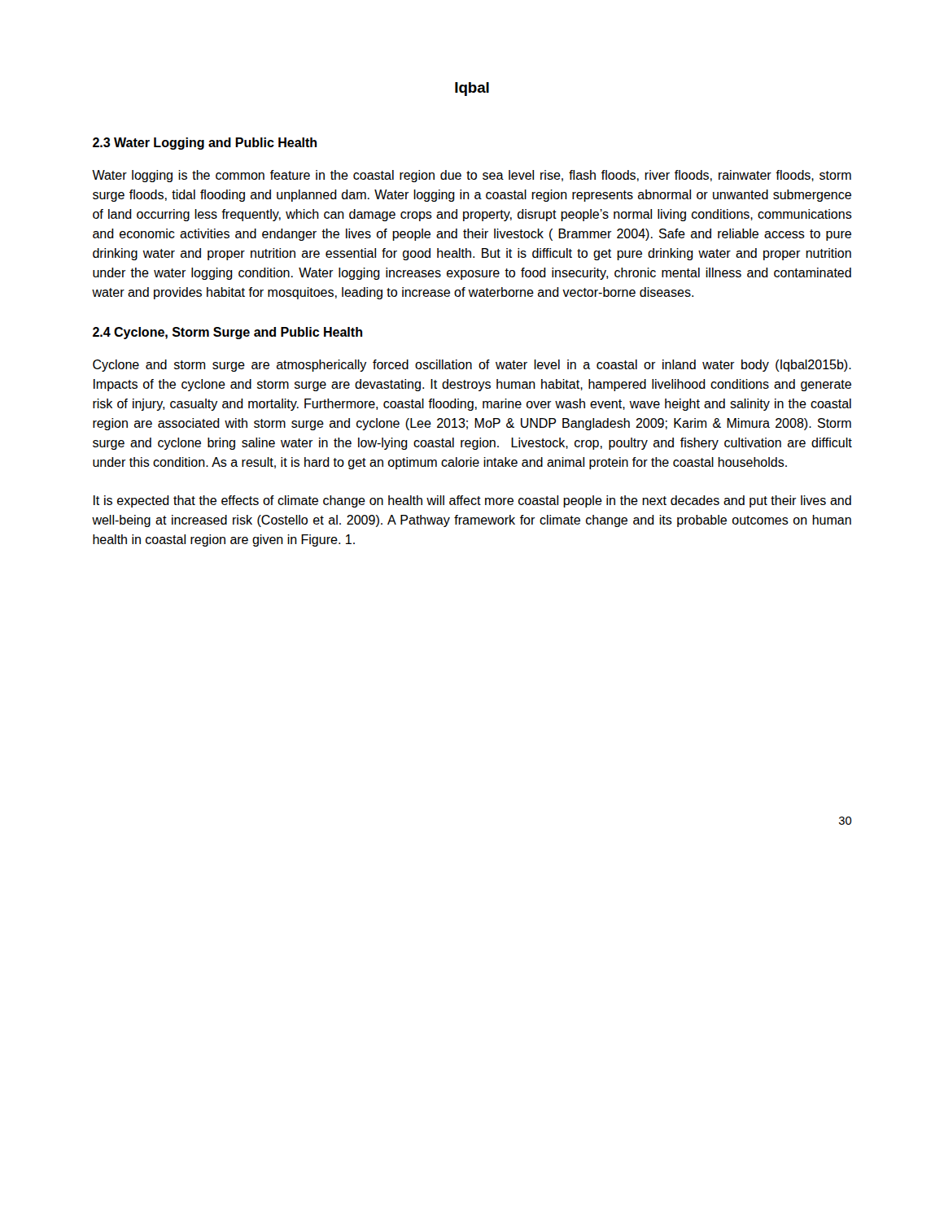Iqbal
2.3 Water Logging and Public Health
Water logging is the common feature in the coastal region due to sea level rise, flash floods, river floods, rainwater floods, storm surge floods, tidal flooding and unplanned dam. Water logging in a coastal region represents abnormal or unwanted submergence of land occurring less frequently, which can damage crops and property, disrupt people’s normal living conditions, communications and economic activities and endanger the lives of people and their livestock ( Brammer 2004). Safe and reliable access to pure drinking water and proper nutrition are essential for good health. But it is difficult to get pure drinking water and proper nutrition under the water logging condition. Water logging increases exposure to food insecurity, chronic mental illness and contaminated water and provides habitat for mosquitoes, leading to increase of waterborne and vector-borne diseases.
2.4 Cyclone, Storm Surge and Public Health
Cyclone and storm surge are atmospherically forced oscillation of water level in a coastal or inland water body (Iqbal2015b). Impacts of the cyclone and storm surge are devastating. It destroys human habitat, hampered livelihood conditions and generate risk of injury, casualty and mortality. Furthermore, coastal flooding, marine over wash event, wave height and salinity in the coastal region are associated with storm surge and cyclone (Lee 2013; MoP & UNDP Bangladesh 2009; Karim & Mimura 2008). Storm surge and cyclone bring saline water in the low-lying coastal region. Livestock, crop, poultry and fishery cultivation are difficult under this condition. As a result, it is hard to get an optimum calorie intake and animal protein for the coastal households.
It is expected that the effects of climate change on health will affect more coastal people in the next decades and put their lives and well-being at increased risk (Costello et al. 2009). A Pathway framework for climate change and its probable outcomes on human health in coastal region are given in Figure. 1.
30